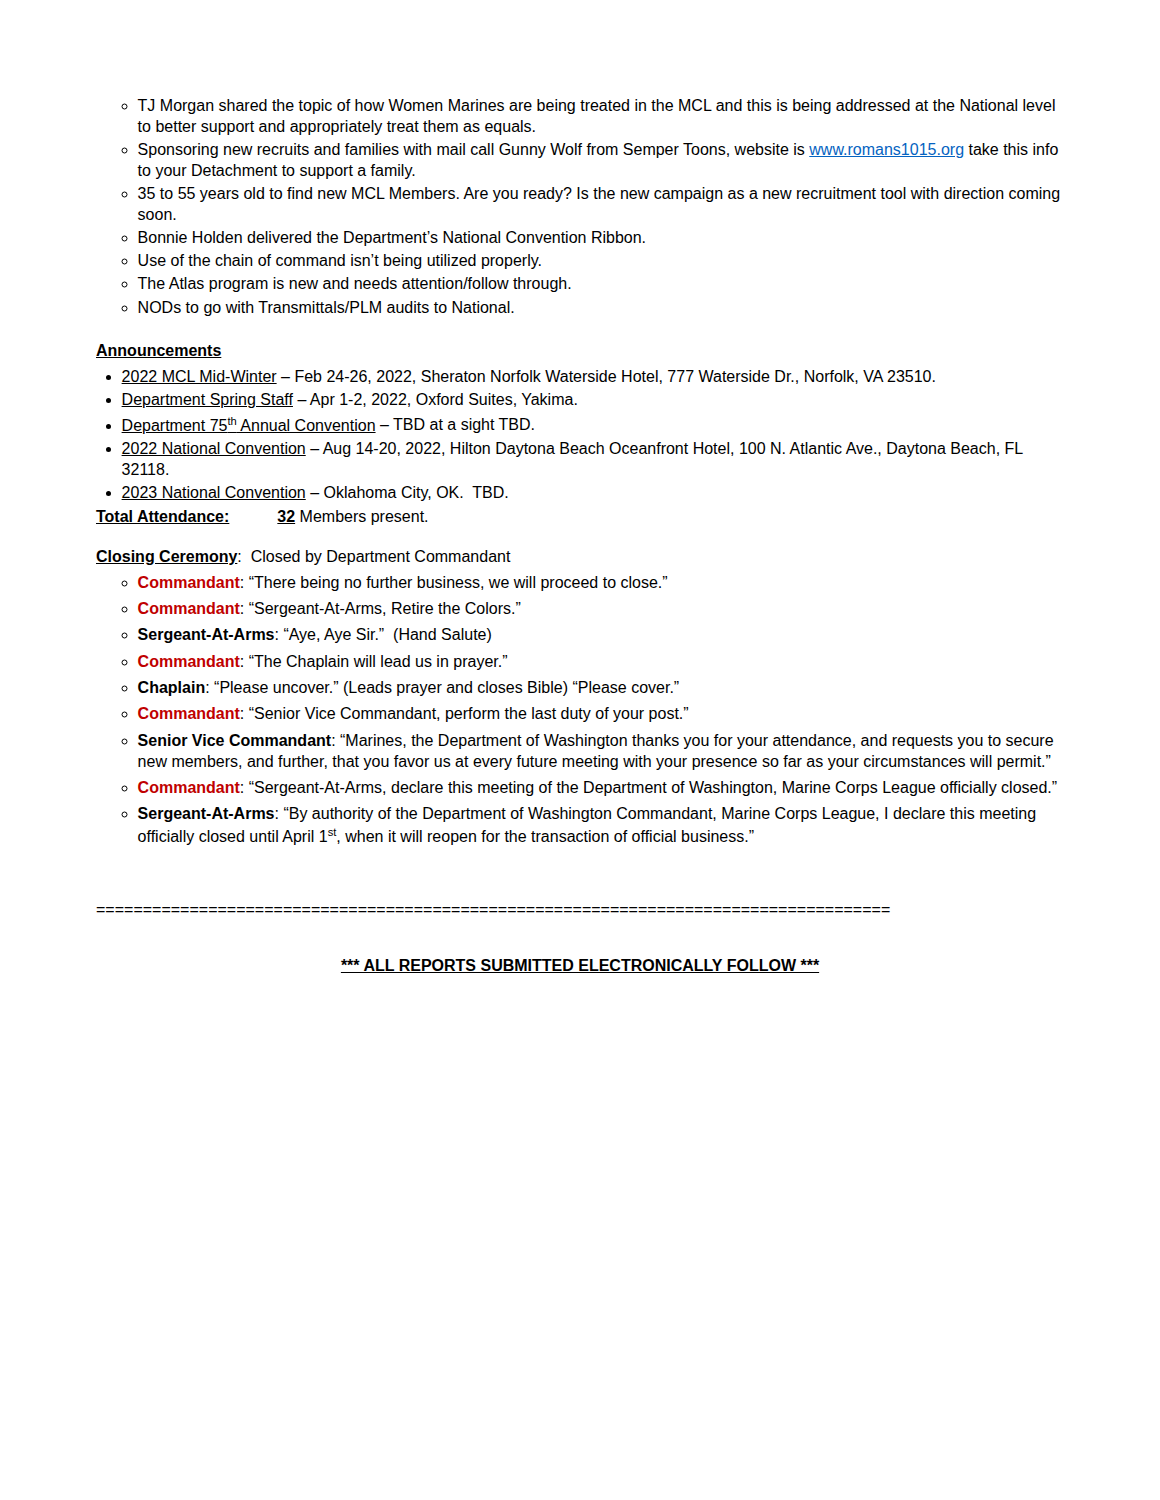TJ Morgan shared the topic of how Women Marines are being treated in the MCL and this is being addressed at the National level to better support and appropriately treat them as equals.
Sponsoring new recruits and families with mail call Gunny Wolf from Semper Toons, website is www.romans1015.org take this info to your Detachment to support a family.
35 to 55 years old to find new MCL Members. Are you ready? Is the new campaign as a new recruitment tool with direction coming soon.
Bonnie Holden delivered the Department’s National Convention Ribbon.
Use of the chain of command isn’t being utilized properly.
The Atlas program is new and needs attention/follow through.
NODs to go with Transmittals/PLM audits to National.
Announcements
2022 MCL Mid-Winter – Feb 24-26, 2022, Sheraton Norfolk Waterside Hotel, 777 Waterside Dr., Norfolk, VA 23510.
Department Spring Staff – Apr 1-2, 2022, Oxford Suites, Yakima.
Department 75th Annual Convention – TBD at a sight TBD.
2022 National Convention – Aug 14-20, 2022, Hilton Daytona Beach Oceanfront Hotel, 100 N. Atlantic Ave., Daytona Beach, FL 32118.
2023 National Convention – Oklahoma City, OK. TBD.
Total Attendance:   32 Members present.
Closing Ceremony: Closed by Department Commandant
Commandant: “There being no further business, we will proceed to close.”
Commandant: “Sergeant-At-Arms, Retire the Colors.”
Sergeant-At-Arms: “Aye, Aye Sir.” (Hand Salute)
Commandant: “The Chaplain will lead us in prayer.”
Chaplain: “Please uncover.” (Leads prayer and closes Bible) “Please cover.”
Commandant: “Senior Vice Commandant, perform the last duty of your post.”
Senior Vice Commandant: “Marines, the Department of Washington thanks you for your attendance, and requests you to secure new members, and further, that you favor us at every future meeting with your presence so far as your circumstances will permit.”
Commandant: “Sergeant-At-Arms, declare this meeting of the Department of Washington, Marine Corps League officially closed.”
Sergeant-At-Arms: “By authority of the Department of Washington Commandant, Marine Corps League, I declare this meeting officially closed until April 1st, when it will reopen for the transaction of official business.”
=====================================================================================
*** ALL REPORTS SUBMITTED ELECTRONICALLY FOLLOW ***